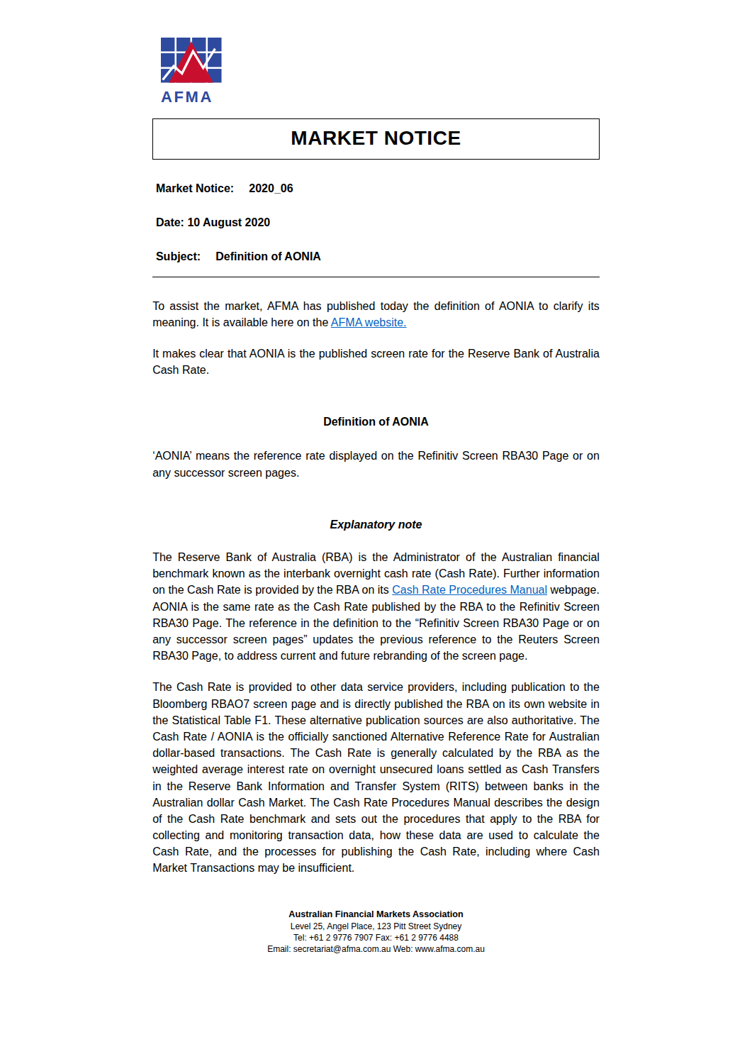AFMA
MARKET NOTICE
Market Notice: 2020_06
Date: 10 August 2020
Subject: Definition of AONIA
To assist the market, AFMA has published today the definition of AONIA to clarify its meaning. It is available here on the AFMA website.
It makes clear that AONIA is the published screen rate for the Reserve Bank of Australia Cash Rate.
Definition of AONIA
‘AONIA’ means the reference rate displayed on the Refinitiv Screen RBA30 Page or on any successor screen pages.
Explanatory note
The Reserve Bank of Australia (RBA) is the Administrator of the Australian financial benchmark known as the interbank overnight cash rate (Cash Rate). Further information on the Cash Rate is provided by the RBA on its Cash Rate Procedures Manual webpage. AONIA is the same rate as the Cash Rate published by the RBA to the Refinitiv Screen RBA30 Page. The reference in the definition to the “Refinitiv Screen RBA30 Page or on any successor screen pages” updates the previous reference to the Reuters Screen RBA30 Page, to address current and future rebranding of the screen page.
The Cash Rate is provided to other data service providers, including publication to the Bloomberg RBAO7 screen page and is directly published the RBA on its own website in the Statistical Table F1. These alternative publication sources are also authoritative. The Cash Rate / AONIA is the officially sanctioned Alternative Reference Rate for Australian dollar-based transactions. The Cash Rate is generally calculated by the RBA as the weighted average interest rate on overnight unsecured loans settled as Cash Transfers in the Reserve Bank Information and Transfer System (RITS) between banks in the Australian dollar Cash Market. The Cash Rate Procedures Manual describes the design of the Cash Rate benchmark and sets out the procedures that apply to the RBA for collecting and monitoring transaction data, how these data are used to calculate the Cash Rate, and the processes for publishing the Cash Rate, including where Cash Market Transactions may be insufficient.
Australian Financial Markets Association
Level 25, Angel Place, 123 Pitt Street Sydney
Tel: +61 2 9776 7907 Fax: +61 2 9776 4488
Email: secretariat@afma.com.au Web: www.afma.com.au